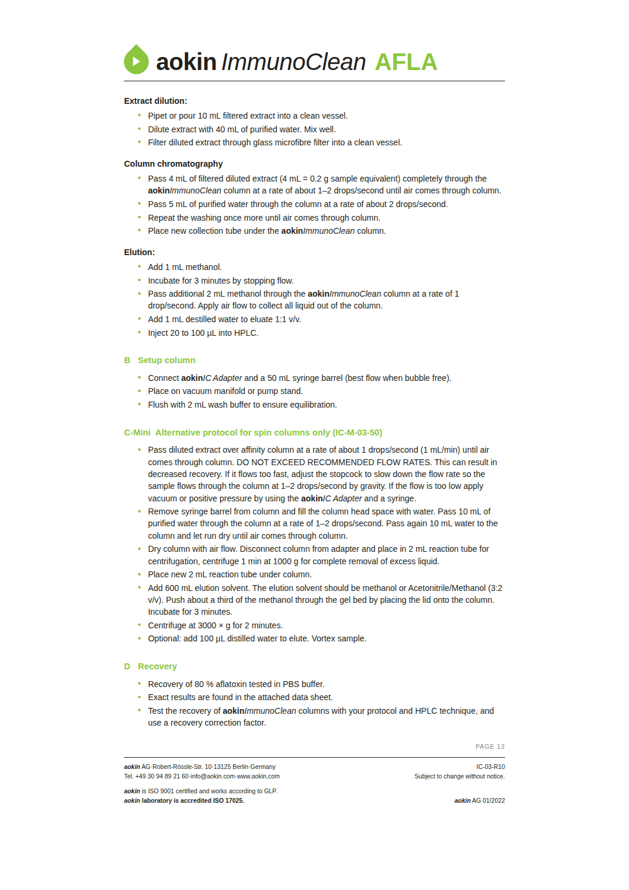aokin ImmunoClean AFLA
Extract dilution:
Pipet or pour 10 mL filtered extract into a clean vessel.
Dilute extract with 40 mL of purified water. Mix well.
Filter diluted extract through glass microfibre filter into a clean vessel.
Column chromatography
Pass 4 mL of filtered diluted extract (4 mL = 0.2 g sample equivalent) completely through the aokin ImmunoClean column at a rate of about 1–2 drops/second until air comes through column.
Pass 5 mL of purified water through the column at a rate of about 2 drops/second.
Repeat the washing once more until air comes through column.
Place new collection tube under the aokin ImmunoClean column.
Elution:
Add 1 mL methanol.
Incubate for 3 minutes by stopping flow.
Pass additional 2 mL methanol through the aokin ImmunoClean column at a rate of 1 drop/second. Apply air flow to collect all liquid out of the column.
Add 1 mL destilled water to eluate 1:1 v/v.
Inject 20 to 100 µL into HPLC.
BSetup column
Connect aokin IC Adapter and a 50 mL syringe barrel (best flow when bubble free).
Place on vacuum manifold or pump stand.
Flush with 2 mL wash buffer to ensure equilibration.
C-Mini Alternative protocol for spin columns only (IC-M-03-50)
Pass diluted extract over affinity column at a rate of about 1 drops/second (1 mL/min) until air comes through column. DO NOT EXCEED RECOMMENDED FLOW RATES. This can result in decreased recovery. If it flows too fast, adjust the stopcock to slow down the flow rate so the sample flows through the column at 1–2 drops/second by gravity. If the flow is too low apply vacuum or positive pressure by using the aokin IC Adapter and a syringe.
Remove syringe barrel from column and fill the column head space with water. Pass 10 mL of purified water through the column at a rate of 1–2 drops/second. Pass again 10 mL water to the column and let run dry until air comes through column.
Dry column with air flow. Disconnect column from adapter and place in 2 mL reaction tube for centrifugation, centrifuge 1 min at 1000 g for complete removal of excess liquid.
Place new 2 mL reaction tube under column.
Add 600 mL elution solvent. The elution solvent should be methanol or Acetonitrile/Methanol (3:2 v/v). Push about a third of the methanol through the gel bed by placing the lid onto the column. Incubate for 3 minutes.
Centrifuge at 3000 × g for 2 minutes.
Optional: add 100 µL distilled water to elute. Vortex sample.
DRecovery
Recovery of 80 % aflatoxin tested in PBS buffer.
Exact results are found in the attached data sheet.
Test the recovery of aokin ImmunoClean columns with your protocol and HPLC technique, and use a recovery correction factor.
PAGE 13
aokin AG·Robert-Rössle-Str. 10·13125 Berlin·Germany
Tel. +49 30 94 89 21 60·info@aokin.com·www.aokin.com
aokin is ISO 9001 certified and works according to GLP.
aokin laboratory is accredited ISO 17025.
IC-03-R10
Subject to change without notice.
aokin AG 01/2022